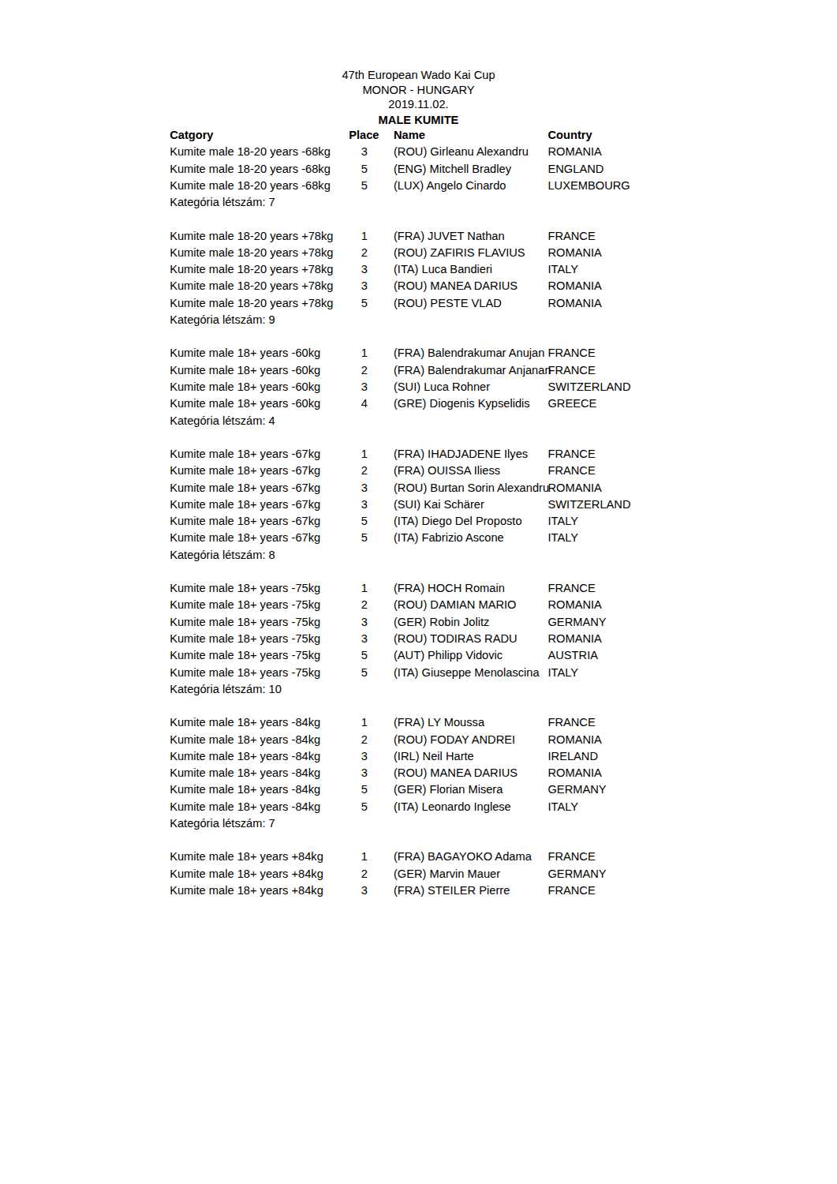47th European Wado Kai Cup
MONOR - HUNGARY
2019.11.02.
MALE KUMITE
| Catgory | Place | Name | Country |
| --- | --- | --- | --- |
| Kumite male 18-20 years -68kg | 3 | (ROU) Girleanu Alexandru | ROMANIA |
| Kumite male 18-20 years -68kg | 5 | (ENG) Mitchell Bradley | ENGLAND |
| Kumite male 18-20 years -68kg | 5 | (LUX) Angelo Cinardo | LUXEMBOURG |
| Kategória létszám: 7 |
| Kumite male 18-20 years +78kg | 1 | (FRA) JUVET Nathan | FRANCE |
| Kumite male 18-20 years +78kg | 2 | (ROU) ZAFIRIS FLAVIUS | ROMANIA |
| Kumite male 18-20 years +78kg | 3 | (ITA) Luca Bandieri | ITALY |
| Kumite male 18-20 years +78kg | 3 | (ROU) MANEA DARIUS | ROMANIA |
| Kumite male 18-20 years +78kg | 5 | (ROU) PESTE VLAD | ROMANIA |
| Kategória létszám: 9 |
| Kumite male 18+ years -60kg | 1 | (FRA) Balendrakumar Anujan | FRANCE |
| Kumite male 18+ years -60kg | 2 | (FRA) Balendrakumar Anjanan | FRANCE |
| Kumite male 18+ years -60kg | 3 | (SUI) Luca Rohner | SWITZERLAND |
| Kumite male 18+ years -60kg | 4 | (GRE) Diogenis Kypselidis | GREECE |
| Kategória létszám: 4 |
| Kumite male 18+ years -67kg | 1 | (FRA) IHADJADENE Ilyes | FRANCE |
| Kumite male 18+ years -67kg | 2 | (FRA) OUISSA Iliess | FRANCE |
| Kumite male 18+ years -67kg | 3 | (ROU) Burtan Sorin Alexandru | ROMANIA |
| Kumite male 18+ years -67kg | 3 | (SUI) Kai Schärer | SWITZERLAND |
| Kumite male 18+ years -67kg | 5 | (ITA) Diego Del Proposto | ITALY |
| Kumite male 18+ years -67kg | 5 | (ITA) Fabrizio Ascone | ITALY |
| Kategória létszám: 8 |
| Kumite male 18+ years -75kg | 1 | (FRA) HOCH Romain | FRANCE |
| Kumite male 18+ years -75kg | 2 | (ROU) DAMIAN MARIO | ROMANIA |
| Kumite male 18+ years -75kg | 3 | (GER) Robin Jolitz | GERMANY |
| Kumite male 18+ years -75kg | 3 | (ROU) TODIRAS RADU | ROMANIA |
| Kumite male 18+ years -75kg | 5 | (AUT) Philipp Vidovic | AUSTRIA |
| Kumite male 18+ years -75kg | 5 | (ITA) Giuseppe Menolascina | ITALY |
| Kategória létszám: 10 |
| Kumite male 18+ years -84kg | 1 | (FRA) LY Moussa | FRANCE |
| Kumite male 18+ years -84kg | 2 | (ROU) FODAY ANDREI | ROMANIA |
| Kumite male 18+ years -84kg | 3 | (IRL) Neil Harte | IRELAND |
| Kumite male 18+ years -84kg | 3 | (ROU) MANEA DARIUS | ROMANIA |
| Kumite male 18+ years -84kg | 5 | (GER) Florian Misera | GERMANY |
| Kumite male 18+ years -84kg | 5 | (ITA) Leonardo Inglese | ITALY |
| Kategória létszám: 7 |
| Kumite male 18+ years +84kg | 1 | (FRA) BAGAYOKO Adama | FRANCE |
| Kumite male 18+ years +84kg | 2 | (GER) Marvin Mauer | GERMANY |
| Kumite male 18+ years +84kg | 3 | (FRA) STEILER Pierre | FRANCE |